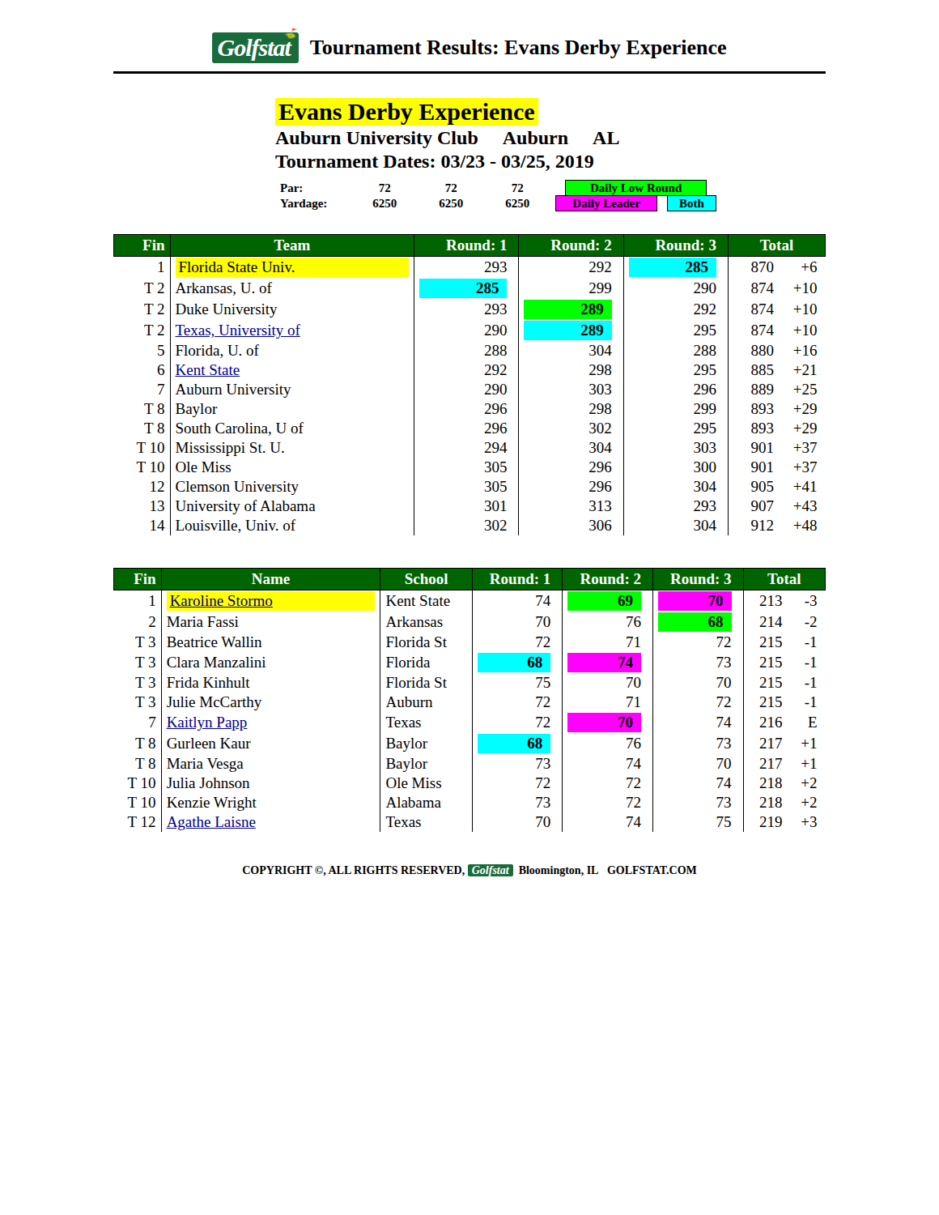Golfstat⛳
Tournament Results: Evans Derby Experience
Evans Derby Experience
Auburn University Club Auburn AL
Tournament Dates: 03/23 - 03/25, 2019
| Par: | 72 | 72 | 72 | Daily Low Round |
| Yardage: | 6250 | 6250 | 6250 | Daily Leader | Both |
| Fin | Team | Round: 1 | Round: 2 | Round: 3 | Total |
| --- | --- | --- | --- | --- | --- |
| 1 | Florida State Univ. | 293 | 292 | 285 | 870 | +6 |
| T 2 | Arkansas, U. of | 285 | 299 | 290 | 874 | +10 |
| T 2 | Duke University | 293 | 289 | 292 | 874 | +10 |
| T 2 | Texas, University of | 290 | 289 | 295 | 874 | +10 |
| 5 | Florida, U. of | 288 | 304 | 288 | 880 | +16 |
| 6 | Kent State | 292 | 298 | 295 | 885 | +21 |
| 7 | Auburn University | 290 | 303 | 296 | 889 | +25 |
| T 8 | Baylor | 296 | 298 | 299 | 893 | +29 |
| T 8 | South Carolina, U of | 296 | 302 | 295 | 893 | +29 |
| T 10 | Mississippi St. U. | 294 | 304 | 303 | 901 | +37 |
| T 10 | Ole Miss | 305 | 296 | 300 | 901 | +37 |
| 12 | Clemson University | 305 | 296 | 304 | 905 | +41 |
| 13 | University of Alabama | 301 | 313 | 293 | 907 | +43 |
| 14 | Louisville, Univ. of | 302 | 306 | 304 | 912 | +48 |
| Fin | Name | School | Round: 1 | Round: 2 | Round: 3 | Total |
| --- | --- | --- | --- | --- | --- | --- |
| 1 | Karoline Stormo | Kent State | 74 | 69 | 70 | 213 | -3 |
| 2 | Maria Fassi | Arkansas | 70 | 76 | 68 | 214 | -2 |
| T 3 | Beatrice Wallin | Florida St | 72 | 71 | 72 | 215 | -1 |
| T 3 | Clara Manzalini | Florida | 68 | 74 | 73 | 215 | -1 |
| T 3 | Frida Kinhult | Florida St | 75 | 70 | 70 | 215 | -1 |
| T 3 | Julie McCarthy | Auburn | 72 | 71 | 72 | 215 | -1 |
| 7 | Kaitlyn Papp | Texas | 72 | 70 | 74 | 216 | E |
| T 8 | Gurleen Kaur | Baylor | 68 | 76 | 73 | 217 | +1 |
| T 8 | Maria Vesga | Baylor | 73 | 74 | 70 | 217 | +1 |
| T 10 | Julia Johnson | Ole Miss | 72 | 72 | 74 | 218 | +2 |
| T 10 | Kenzie Wright | Alabama | 73 | 72 | 73 | 218 | +2 |
| T 12 | Agathe Laisne | Texas | 70 | 74 | 75 | 219 | +3 |
COPYRIGHT ©, ALL RIGHTS RESERVED, Golfstat Bloomington, IL GOLFSTAT.COM